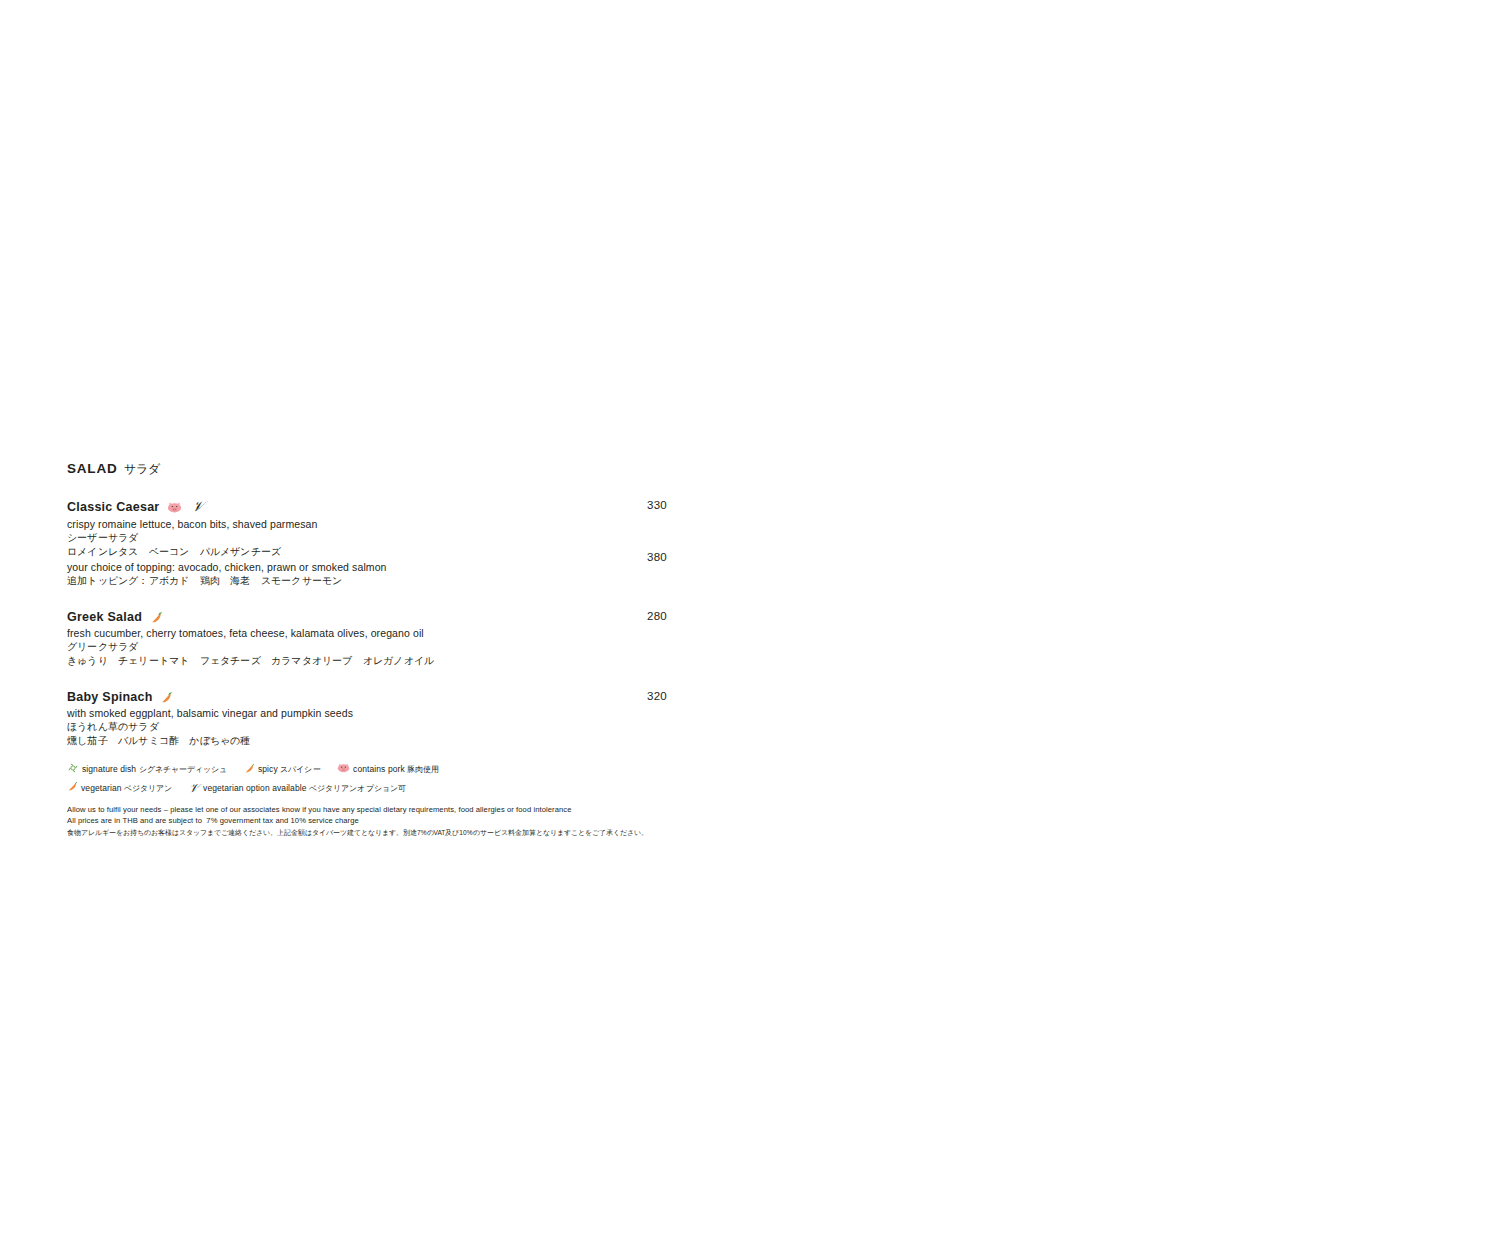SALADサラダ
330
380
Classic Caesar 𝒱
crispy romaine lettuce, bacon bits, shaved parmesan
シーザーサラダ
ロメインレタス　ベーコン　パルメザンチーズ
your choice of topping: avocado, chicken, prawn or smoked salmon
追加トッピング：アボカド　鶏肉　海老　スモークサーモン
280
Greek Salad
fresh cucumber, cherry tomatoes, feta cheese, kalamata olives, oregano oil
グリークサラダ
きゅうり　チェリートマト　フェタチーズ　カラマタオリーブ　オレガノオイル
320
Baby Spinach
with smoked eggplant, balsamic vinegar and pumpkin seeds
ほうれん草のサラダ
燻し茄子　バルサミコ酢　かぼちゃの種
signature dish シグネチャーディッシュ spicy スパイシー contains pork 豚肉使用 vegetarian ベジタリアン 𝒱vegetarian option available ベジタリアンオプション可
Allow us to fulfil your needs – please let one of our associates know if you have any special dietary requirements, food allergies or food intolerance
All prices are in THB and are subject to 7% government tax and 10% service charge
食物アレルギーをお持ちのお客様はスタッフまでご連絡ください。上記金額はタイバーツ建てとなります。別途7%のVAT及び10%のサービス料金加算となりますことをご了承ください。